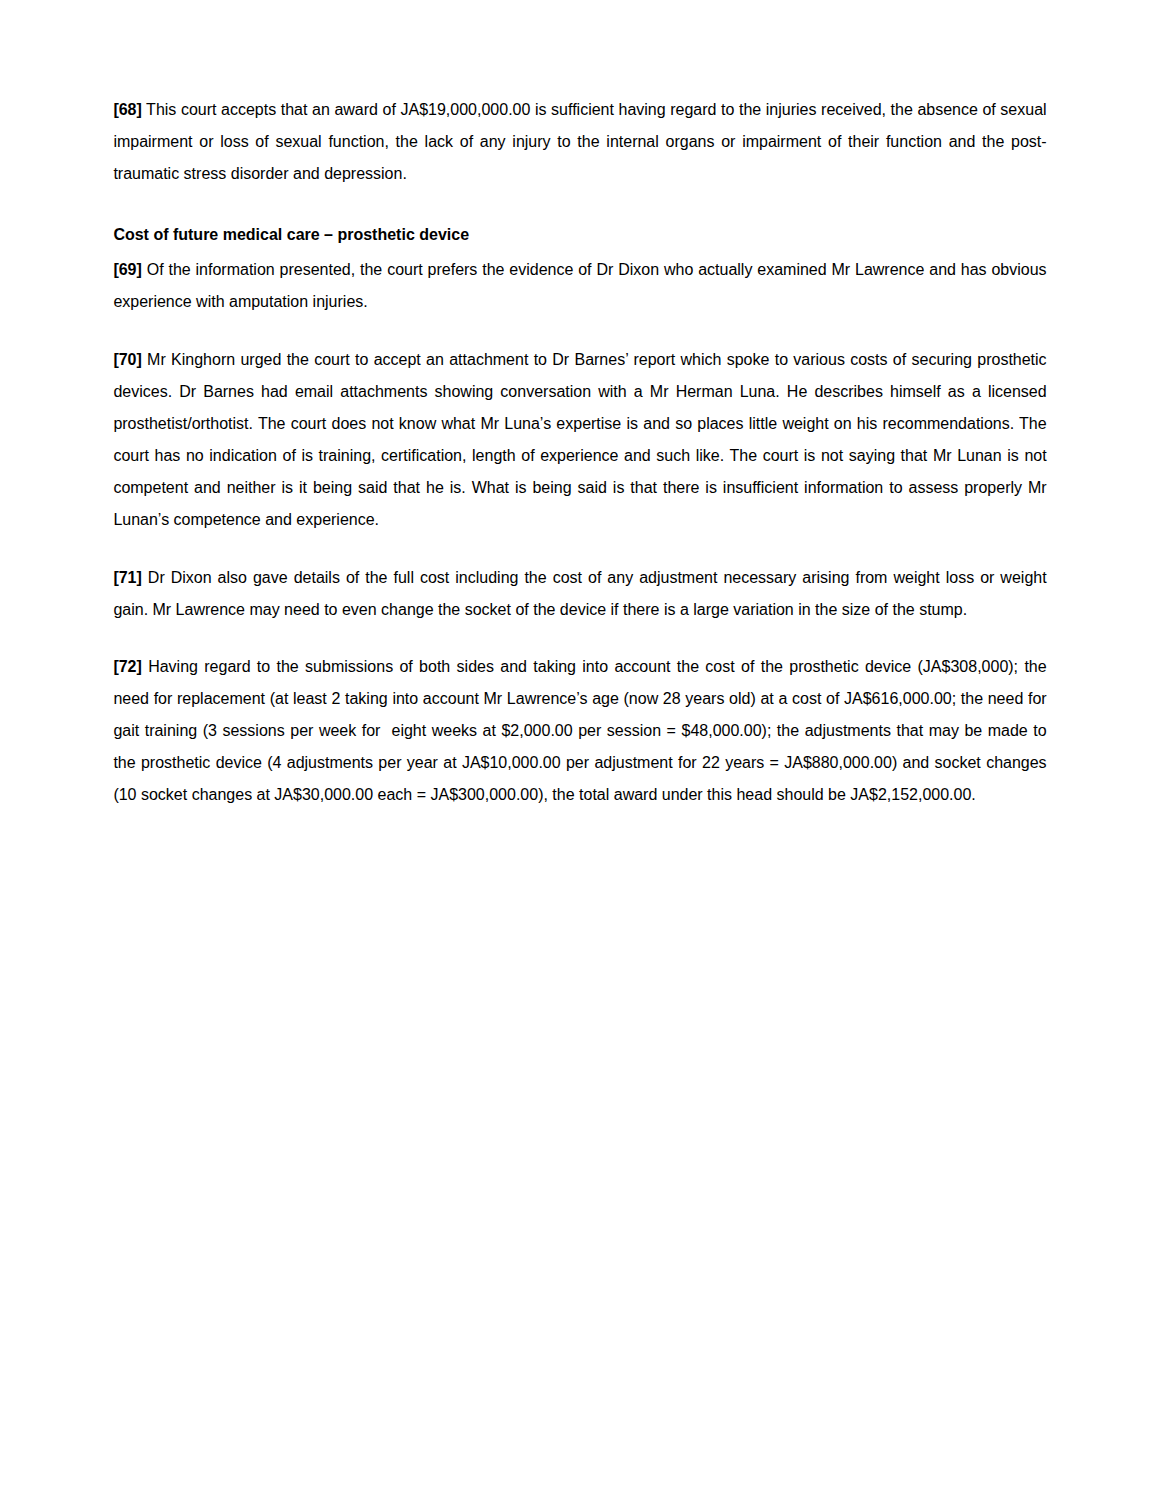[68] This court accepts that an award of JA$19,000,000.00 is sufficient having regard to the injuries received, the absence of sexual impairment or loss of sexual function, the lack of any injury to the internal organs or impairment of their function and the post-traumatic stress disorder and depression.
Cost of future medical care – prosthetic device
[69] Of the information presented, the court prefers the evidence of Dr Dixon who actually examined Mr Lawrence and has obvious experience with amputation injuries.
[70] Mr Kinghorn urged the court to accept an attachment to Dr Barnes’ report which spoke to various costs of securing prosthetic devices. Dr Barnes had email attachments showing conversation with a Mr Herman Luna. He describes himself as a licensed prosthetist/orthotist. The court does not know what Mr Luna’s expertise is and so places little weight on his recommendations. The court has no indication of is training, certification, length of experience and such like. The court is not saying that Mr Lunan is not competent and neither is it being said that he is. What is being said is that there is insufficient information to assess properly Mr Lunan’s competence and experience.
[71] Dr Dixon also gave details of the full cost including the cost of any adjustment necessary arising from weight loss or weight gain. Mr Lawrence may need to even change the socket of the device if there is a large variation in the size of the stump.
[72] Having regard to the submissions of both sides and taking into account the cost of the prosthetic device (JA$308,000); the need for replacement (at least 2 taking into account Mr Lawrence’s age (now 28 years old) at a cost of JA$616,000.00; the need for gait training (3 sessions per week for eight weeks at $2,000.00 per session = $48,000.00); the adjustments that may be made to the prosthetic device (4 adjustments per year at JA$10,000.00 per adjustment for 22 years = JA$880,000.00) and socket changes (10 socket changes at JA$30,000.00 each = JA$300,000.00), the total award under this head should be JA$2,152,000.00.